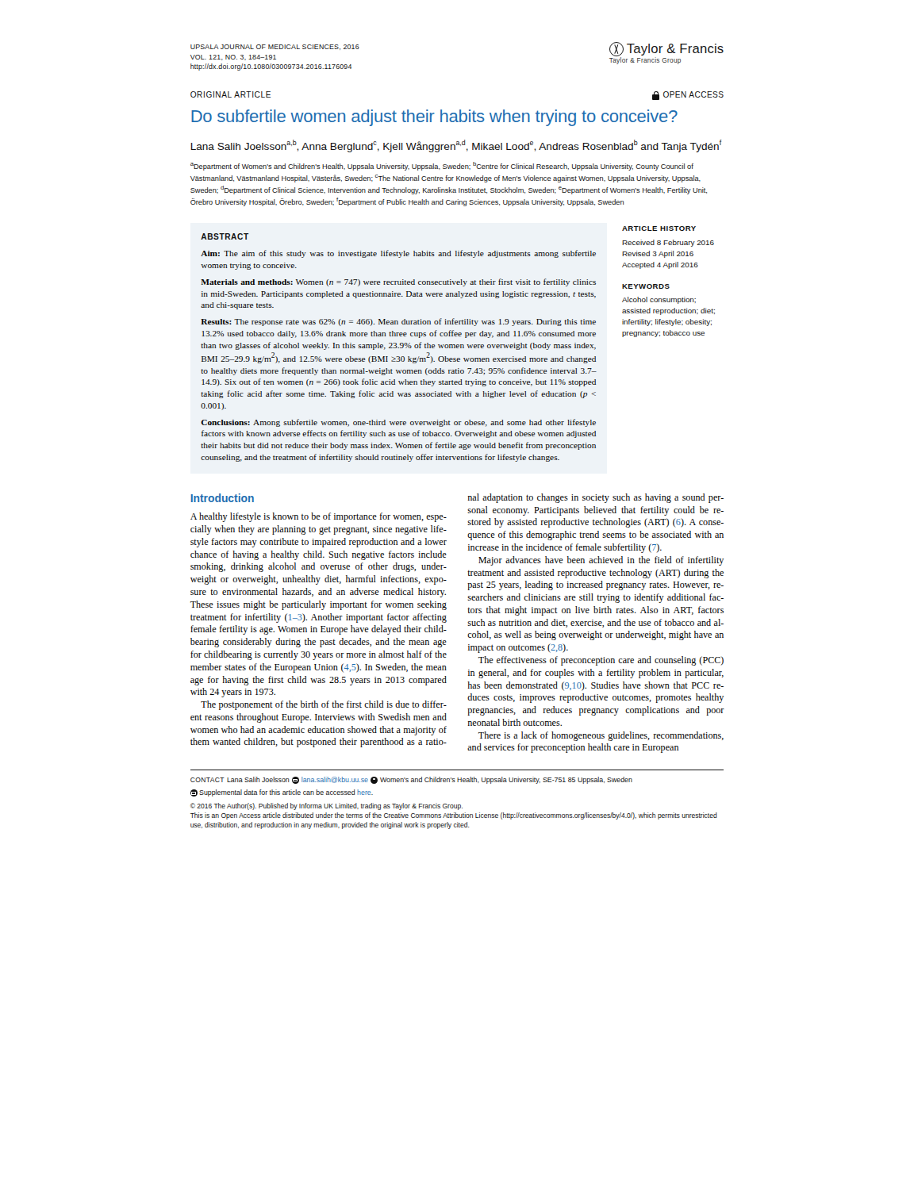Upsala Journal of Medical Sciences, 2016
Vol. 121, No. 3, 184–191
http://dx.doi.org/10.1080/03009734.2016.1176094
Taylor & Francis
Taylor & Francis Group
Original Article
Open Access
Do subfertile women adjust their habits when trying to conceive?
Lana Salih Joelssona,b, Anna Berglundc, Kjell Wånggrena,d, Mikael Loode, Andreas Rosenbladb and Tanja Tydénf
aDepartment of Women's and Children's Health, Uppsala University, Uppsala, Sweden; bCentre for Clinical Research, Uppsala University, County Council of Västmanland, Västmanland Hospital, Västerås, Sweden; cThe National Centre for Knowledge of Men's Violence against Women, Uppsala University, Uppsala, Sweden; dDepartment of Clinical Science, Intervention and Technology, Karolinska Institutet, Stockholm, Sweden; eDepartment of Women's Health, Fertility Unit, Örebro University Hospital, Örebro, Sweden; fDepartment of Public Health and Caring Sciences, Uppsala University, Uppsala, Sweden
Abstract
Aim: The aim of this study was to investigate lifestyle habits and lifestyle adjustments among subfertile women trying to conceive.
Materials and methods: Women (n = 747) were recruited consecutively at their first visit to fertility clinics in mid-Sweden. Participants completed a questionnaire. Data were analyzed using logistic regression, t tests, and chi-square tests.
Results: The response rate was 62% (n = 466). Mean duration of infertility was 1.9 years. During this time 13.2% used tobacco daily, 13.6% drank more than three cups of coffee per day, and 11.6% consumed more than two glasses of alcohol weekly. In this sample, 23.9% of the women were overweight (body mass index, BMI 25–29.9 kg/m2), and 12.5% were obese (BMI ≥30 kg/m2). Obese women exercised more and changed to healthy diets more frequently than normal-weight women (odds ratio 7.43; 95% confidence interval 3.7–14.9). Six out of ten women (n = 266) took folic acid when they started trying to conceive, but 11% stopped taking folic acid after some time. Taking folic acid was associated with a higher level of education (p < 0.001).
Conclusions: Among subfertile women, one-third were overweight or obese, and some had other lifestyle factors with known adverse effects on fertility such as use of tobacco. Overweight and obese women adjusted their habits but did not reduce their body mass index. Women of fertile age would benefit from preconception counseling, and the treatment of infertility should routinely offer interventions for lifestyle changes.
Article History
Received 8 February 2016
Revised 3 April 2016
Accepted 4 April 2016
Keywords
Alcohol consumption; assisted reproduction; diet; infertility; lifestyle; obesity; pregnancy; tobacco use
Introduction
A healthy lifestyle is known to be of importance for women, especially when they are planning to get pregnant, since negative lifestyle factors may contribute to impaired reproduction and a lower chance of having a healthy child. Such negative factors include smoking, drinking alcohol and overuse of other drugs, underweight or overweight, unhealthy diet, harmful infections, exposure to environmental hazards, and an adverse medical history. These issues might be particularly important for women seeking treatment for infertility (1–3). Another important factor affecting female fertility is age. Women in Europe have delayed their childbearing considerably during the past decades, and the mean age for childbearing is currently 30 years or more in almost half of the member states of the European Union (4,5). In Sweden, the mean age for having the first child was 28.5 years in 2013 compared with 24 years in 1973.
The postponement of the birth of the first child is due to different reasons throughout Europe. Interviews with Swedish men and women who had an academic education showed that a majority of them wanted children, but postponed their parenthood as a rational adaptation to changes in society such as having a sound personal economy. Participants believed that fertility could be restored by assisted reproductive technologies (ART) (6). A consequence of this demographic trend seems to be associated with an increase in the incidence of female subfertility (7).
Major advances have been achieved in the field of infertility treatment and assisted reproductive technology (ART) during the past 25 years, leading to increased pregnancy rates. However, researchers and clinicians are still trying to identify additional factors that might impact on live birth rates. Also in ART, factors such as nutrition and diet, exercise, and the use of tobacco and alcohol, as well as being overweight or underweight, might have an impact on outcomes (2,8).
The effectiveness of preconception care and counseling (PCC) in general, and for couples with a fertility problem in particular, has been demonstrated (9,10). Studies have shown that PCC reduces costs, improves reproductive outcomes, promotes healthy pregnancies, and reduces pregnancy complications and poor neonatal birth outcomes.
There is a lack of homogeneous guidelines, recommendations, and services for preconception health care in European
Contact Lana Salih Joelsson lana.salih@kbu.uu.se Women's and Children's Health, Uppsala University, SE-751 85 Uppsala, Sweden
Supplemental data for this article can be accessed here.
© 2016 The Author(s). Published by Informa UK Limited, trading as Taylor & Francis Group.
This is an Open Access article distributed under the terms of the Creative Commons Attribution License (http://creativecommons.org/licenses/by/4.0/), which permits unrestricted use, distribution, and reproduction in any medium, provided the original work is properly cited.